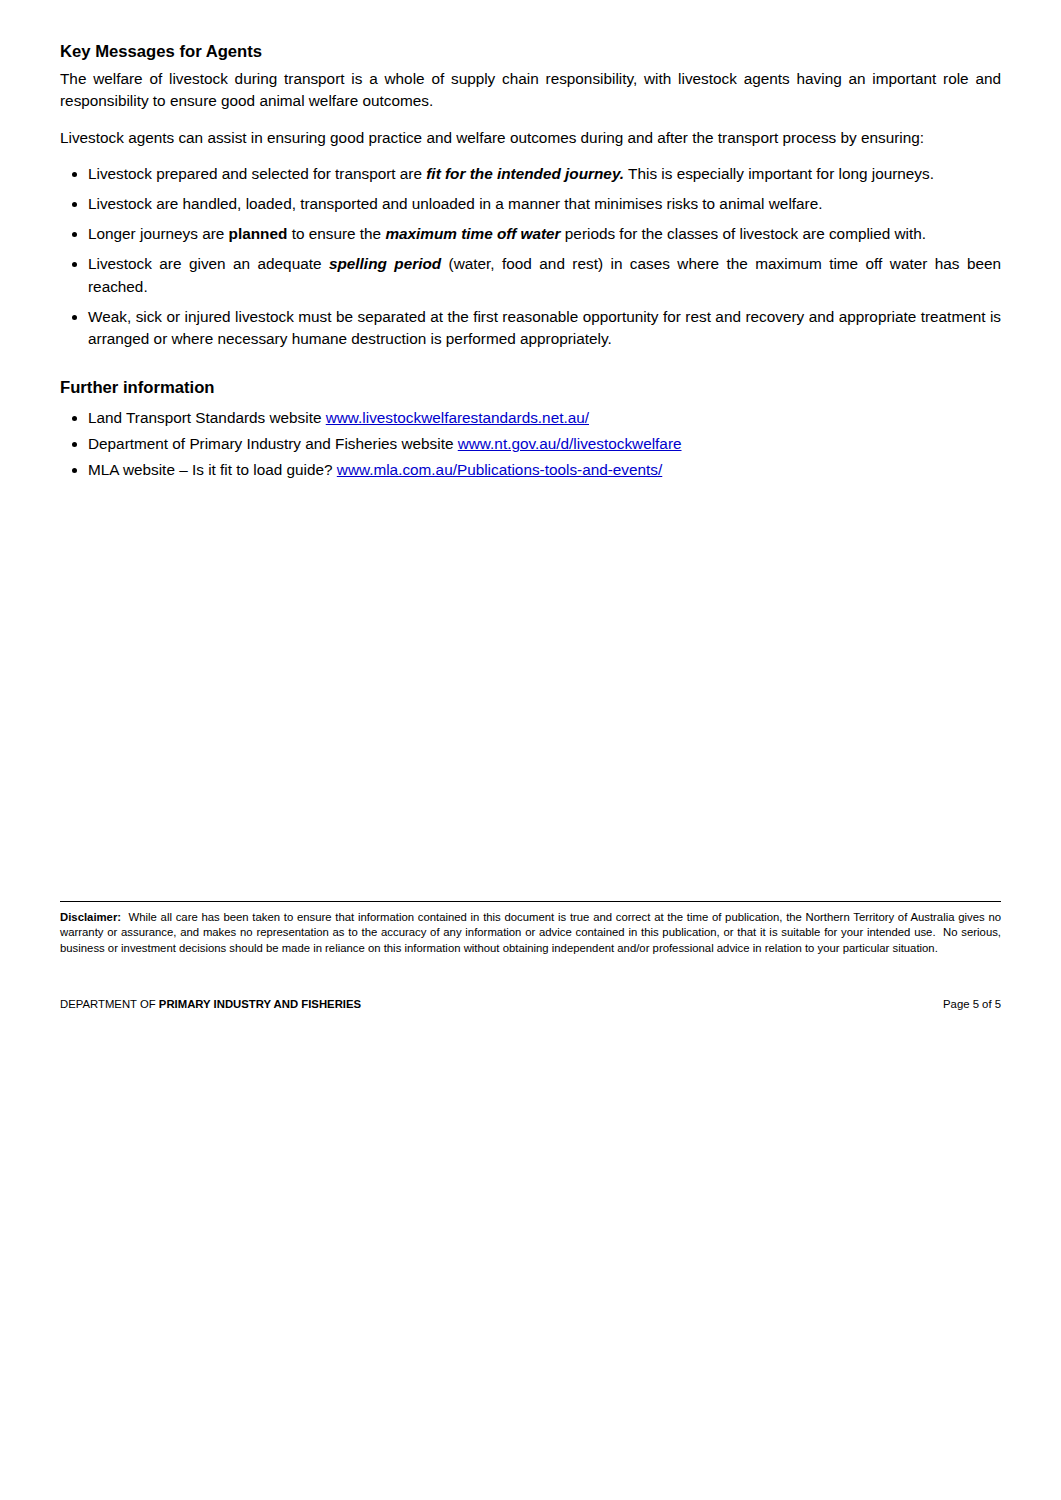Key Messages for Agents
The welfare of livestock during transport is a whole of supply chain responsibility, with livestock agents having an important role and responsibility to ensure good animal welfare outcomes.
Livestock agents can assist in ensuring good practice and welfare outcomes during and after the transport process by ensuring:
Livestock prepared and selected for transport are fit for the intended journey. This is especially important for long journeys.
Livestock are handled, loaded, transported and unloaded in a manner that minimises risks to animal welfare.
Longer journeys are planned to ensure the maximum time off water periods for the classes of livestock are complied with.
Livestock are given an adequate spelling period (water, food and rest) in cases where the maximum time off water has been reached.
Weak, sick or injured livestock must be separated at the first reasonable opportunity for rest and recovery and appropriate treatment is arranged or where necessary humane destruction is performed appropriately.
Further information
Land Transport Standards website www.livestockwelfarestandards.net.au/
Department of Primary Industry and Fisheries website www.nt.gov.au/d/livestockwelfare
MLA website – Is it fit to load guide? www.mla.com.au/Publications-tools-and-events/
Disclaimer: While all care has been taken to ensure that information contained in this document is true and correct at the time of publication, the Northern Territory of Australia gives no warranty or assurance, and makes no representation as to the accuracy of any information or advice contained in this publication, or that it is suitable for your intended use. No serious, business or investment decisions should be made in reliance on this information without obtaining independent and/or professional advice in relation to your particular situation.
DEPARTMENT OF PRIMARY INDUSTRY AND FISHERIES
Page 5 of 5